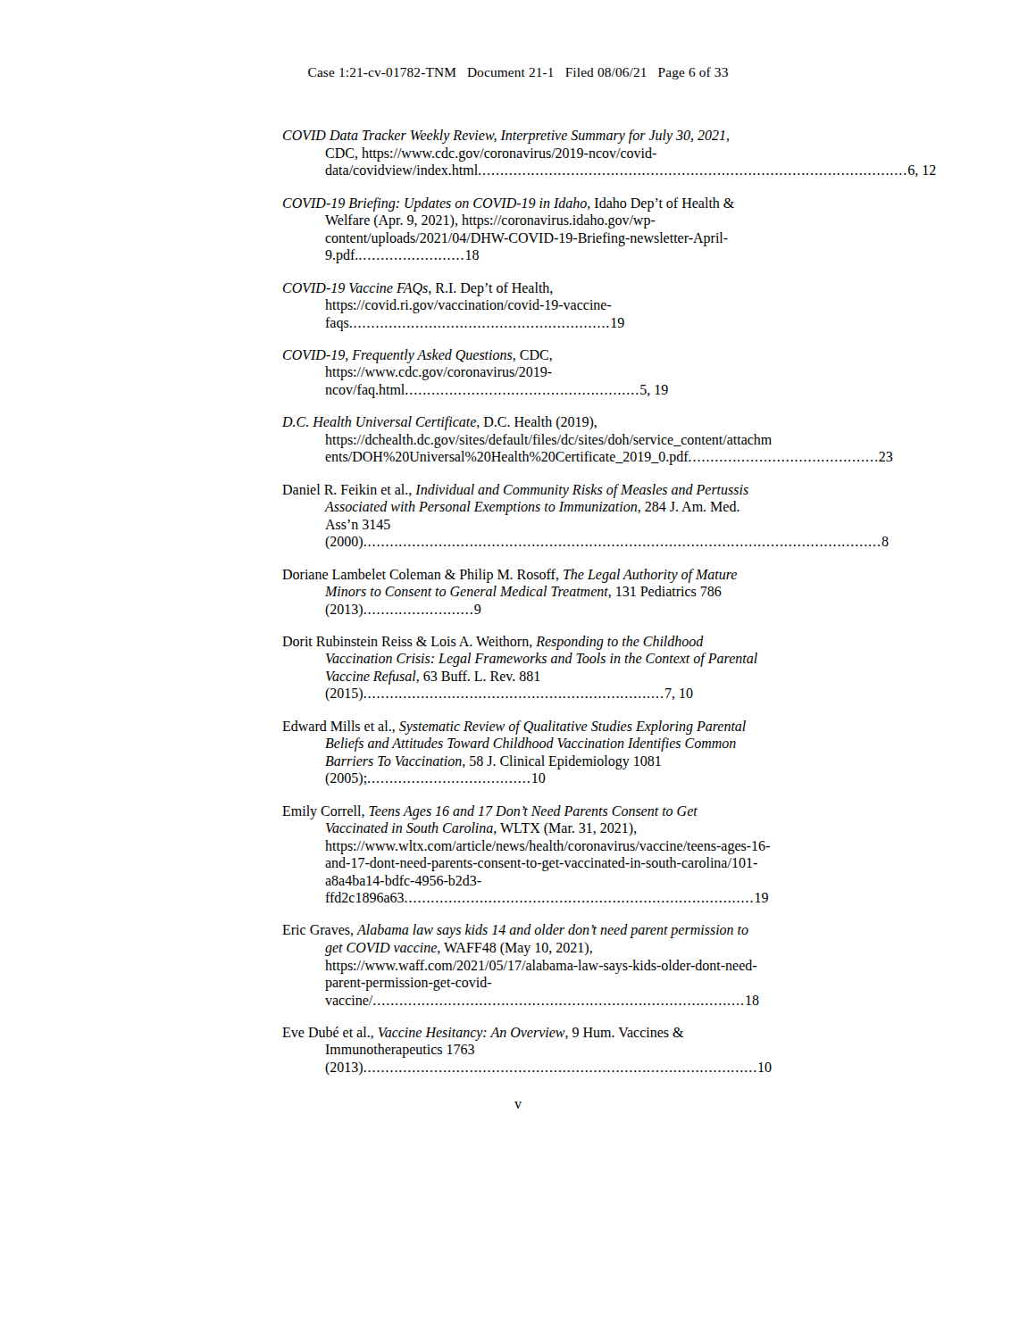Case 1:21-cv-01782-TNM Document 21-1 Filed 08/06/21 Page 6 of 33
COVID Data Tracker Weekly Review, Interpretive Summary for July 30, 2021, CDC, https://www.cdc.gov/coronavirus/2019-ncov/covid- data/covidview/index.html................................................................................................. 6, 12
COVID-19 Briefing: Updates on COVID-19 in Idaho, Idaho Dep’t of Health & Welfare (Apr. 9, 2021), https://coronavirus.idaho.gov/wp- content/uploads/2021/04/DHW-COVID-19-Briefing-newsletter-April-9.pdf......................... 18
COVID-19 Vaccine FAQs, R.I. Dep’t of Health, https://covid.ri.gov/vaccination/covid-19-vaccine-faqs........................................................... 19
COVID-19, Frequently Asked Questions, CDC, https://www.cdc.gov/coronavirus/2019-ncov/faq.html..................................................... 5, 19
D.C. Health Universal Certificate, D.C. Health (2019), https://dchealth.dc.gov/sites/default/files/dc/sites/doh/service_content/attachm ents/DOH%20Universal%20Health%20Certificate_2019_0.pdf........................................... 23
Daniel R. Feikin et al., Individual and Community Risks of Measles and Pertussis Associated with Personal Exemptions to Immunization, 284 J. Am. Med. Ass’n 3145 (2000)..................................................................................................................... 8
Doriane Lambelet Coleman & Philip M. Rosoff, The Legal Authority of Mature Minors to Consent to General Medical Treatment, 131 Pediatrics 786 (2013)......................... 9
Dorit Rubinstein Reiss & Lois A. Weithorn, Responding to the Childhood Vaccination Crisis: Legal Frameworks and Tools in the Context of Parental Vaccine Refusal, 63 Buff. L. Rev. 881 (2015).................................................................... 7, 10
Edward Mills et al., Systematic Review of Qualitative Studies Exploring Parental Beliefs and Attitudes Toward Childhood Vaccination Identifies Common Barriers To Vaccination, 58 J. Clinical Epidemiology 1081 (2005);..................................... 10
Emily Correll, Teens Ages 16 and 17 Don’t Need Parents Consent to Get Vaccinated in South Carolina, WLTX (Mar. 31, 2021), https://www.wltx.com/article/news/health/coronavirus/vaccine/teens-ages-16- and-17-dont-need-parents-consent-to-get-vaccinated-in-south-carolina/101- a8a4ba14-bdfc-4956-b2d3-ffd2c1896a63............................................................................... 19
Eric Graves, Alabama law says kids 14 and older don’t need parent permission to get COVID vaccine, WAFF48 (May 10, 2021), https://www.waff.com/2021/05/17/alabama-law-says-kids-older-dont-need- parent-permission-get-covid-vaccine/.................................................................................... 18
Eve Dubé et al., Vaccine Hesitancy: An Overview, 9 Hum. Vaccines & Immunotherapeutics 1763 (2013)......................................................................................... 10
v